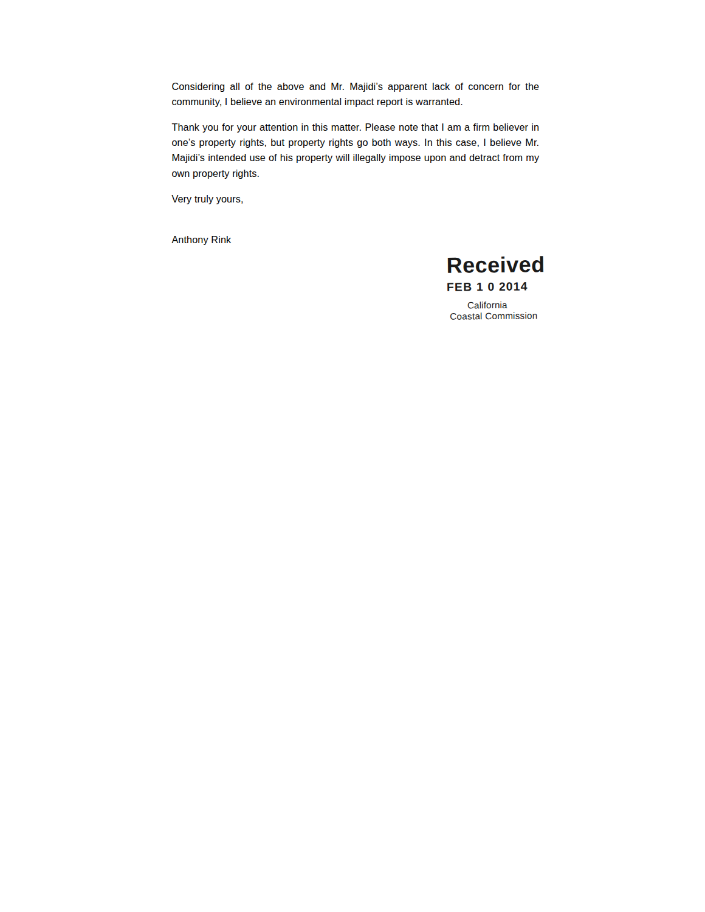Considering all of the above and Mr. Majidi’s apparent lack of concern for the community, I believe an environmental impact report is warranted.
Thank you for your attention in this matter. Please note that I am a firm believer in one’s property rights, but property rights go both ways. In this case, I believe Mr. Majidi’s intended use of his property will illegally impose upon and detract from my own property rights.
Very truly yours,
Anthony Rink
Received
FEB 1 0 2014
CaliforniaCoastal Commission